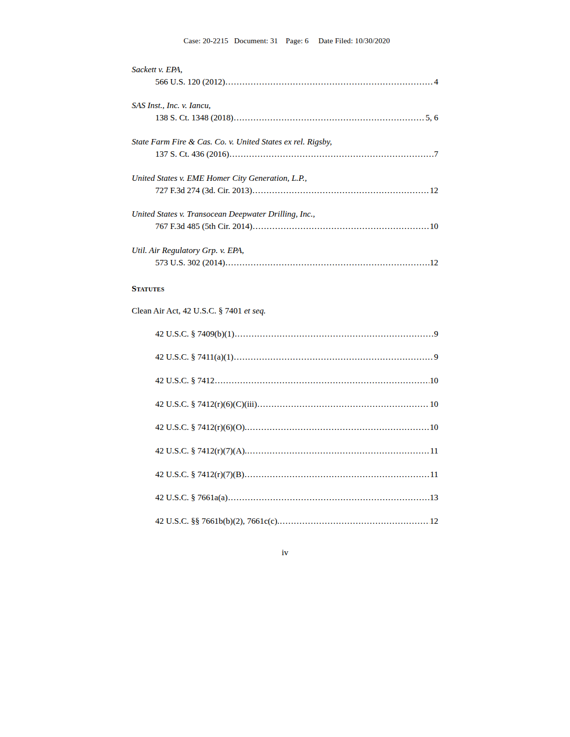Case: 20-2215 Document: 31 Page: 6 Date Filed: 10/30/2020
Sackett v. EPA,
566 U.S. 120 (2012)............................................................................................. 4
SAS Inst., Inc. v. Iancu,
138 S. Ct. 1348 (2018)....................................................................................... 5, 6
State Farm Fire & Cas. Co. v. United States ex rel. Rigsby,
137 S. Ct. 436 (2016)............................................................................................. 7
United States v. EME Homer City Generation, L.P.,
727 F.3d 274 (3d. Cir. 2013)............................................................................... 12
United States v. Transocean Deepwater Drilling, Inc.,
767 F.3d 485 (5th Cir. 2014)............................................................................... 10
Util. Air Regulatory Grp. v. EPA,
573 U.S. 302 (2014)........................................................................................... 12
Statutes
Clean Air Act, 42 U.S.C. § 7401 et seq.
42 U.S.C. § 7409(b)(1)............................................................................................. 9
42 U.S.C. § 7411(a)(1)............................................................................................. 9
42 U.S.C. § 7412..................................................................................................... 10
42 U.S.C. § 7412(r)(6)(C)(iii)................................................................................. 10
42 U.S.C. § 7412(r)(6)(O)..................................................................................... 10
42 U.S.C. § 7412(r)(7)(A)..................................................................................... 11
42 U.S.C. § 7412(r)(7)(B)..................................................................................... 11
42 U.S.C. § 7661a(a)............................................................................................. 13
42 U.S.C. §§ 7661b(b)(2), 7661c(c)...................................................................... 12
iv